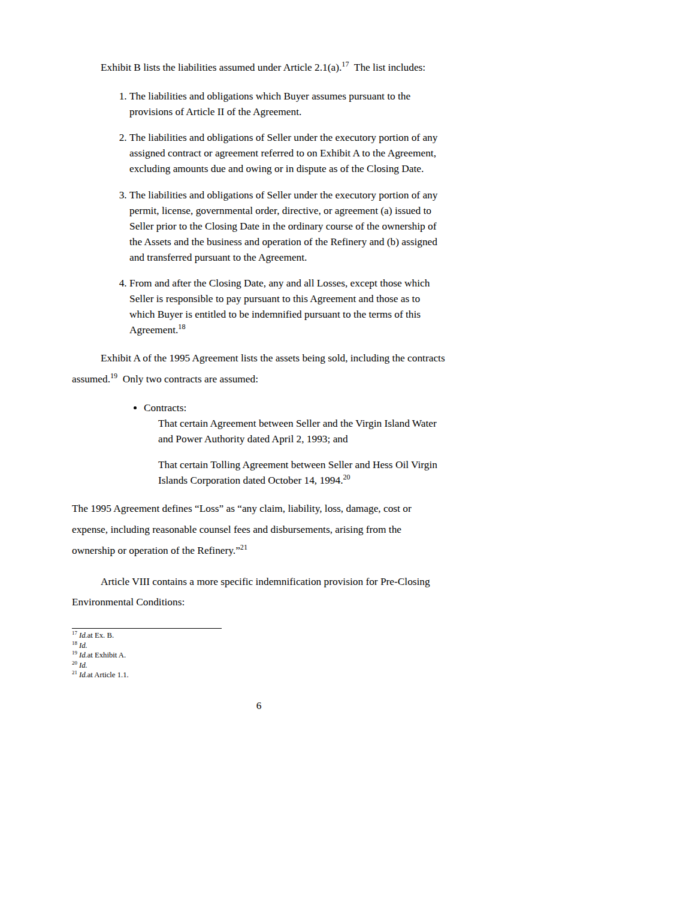Exhibit B lists the liabilities assumed under Article 2.1(a).17 The list includes:
The liabilities and obligations which Buyer assumes pursuant to the provisions of Article II of the Agreement.
The liabilities and obligations of Seller under the executory portion of any assigned contract or agreement referred to on Exhibit A to the Agreement, excluding amounts due and owing or in dispute as of the Closing Date.
The liabilities and obligations of Seller under the executory portion of any permit, license, governmental order, directive, or agreement (a) issued to Seller prior to the Closing Date in the ordinary course of the ownership of the Assets and the business and operation of the Refinery and (b) assigned and transferred pursuant to the Agreement.
From and after the Closing Date, any and all Losses, except those which Seller is responsible to pay pursuant to this Agreement and those as to which Buyer is entitled to be indemnified pursuant to the terms of this Agreement.18
Exhibit A of the 1995 Agreement lists the assets being sold, including the contracts assumed.19 Only two contracts are assumed:
Contracts:
That certain Agreement between Seller and the Virgin Island Water and Power Authority dated April 2, 1993; and
That certain Tolling Agreement between Seller and Hess Oil Virgin Islands Corporation dated October 14, 1994.20
The 1995 Agreement defines “Loss” as “any claim, liability, loss, damage, cost or expense, including reasonable counsel fees and disbursements, arising from the ownership or operation of the Refinery.”21
Article VIII contains a more specific indemnification provision for Pre-Closing Environmental Conditions:
17 Id. at Ex. B.
18 Id.
19 Id. at Exhibit A.
20 Id.
21 Id. at Article 1.1.
6